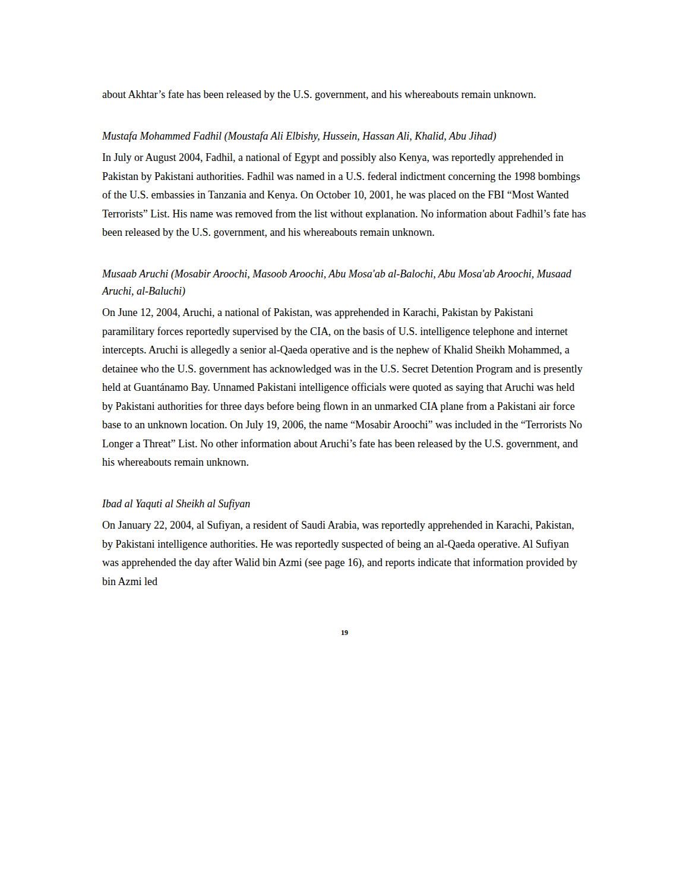about Akhtar’s fate has been released by the U.S. government, and his whereabouts remain unknown.
Mustafa Mohammed Fadhil (Moustafa Ali Elbishy, Hussein, Hassan Ali, Khalid, Abu Jihad)
In July or August 2004, Fadhil, a national of Egypt and possibly also Kenya, was reportedly apprehended in Pakistan by Pakistani authorities. Fadhil was named in a U.S. federal indictment concerning the 1998 bombings of the U.S. embassies in Tanzania and Kenya. On October 10, 2001, he was placed on the FBI “Most Wanted Terrorists” List. His name was removed from the list without explanation. No information about Fadhil’s fate has been released by the U.S. government, and his whereabouts remain unknown.
Musaab Aruchi (Mosabir Aroochi, Masoob Aroochi, Abu Mosa'ab al-Balochi, Abu Mosa'ab Aroochi, Musaad Aruchi, al-Baluchi)
On June 12, 2004, Aruchi, a national of Pakistan, was apprehended in Karachi, Pakistan by Pakistani paramilitary forces reportedly supervised by the CIA, on the basis of U.S. intelligence telephone and internet intercepts. Aruchi is allegedly a senior al-Qaeda operative and is the nephew of Khalid Sheikh Mohammed, a detainee who the U.S. government has acknowledged was in the U.S. Secret Detention Program and is presently held at Guantánamo Bay. Unnamed Pakistani intelligence officials were quoted as saying that Aruchi was held by Pakistani authorities for three days before being flown in an unmarked CIA plane from a Pakistani air force base to an unknown location. On July 19, 2006, the name “Mosabir Aroochi” was included in the “Terrorists No Longer a Threat” List. No other information about Aruchi’s fate has been released by the U.S. government, and his whereabouts remain unknown.
Ibad al Yaquti al Sheikh al Sufiyan
On January 22, 2004, al Sufiyan, a resident of Saudi Arabia, was reportedly apprehended in Karachi, Pakistan, by Pakistani intelligence authorities. He was reportedly suspected of being an al-Qaeda operative. Al Sufiyan was apprehended the day after Walid bin Azmi (see page 16), and reports indicate that information provided by bin Azmi led
19